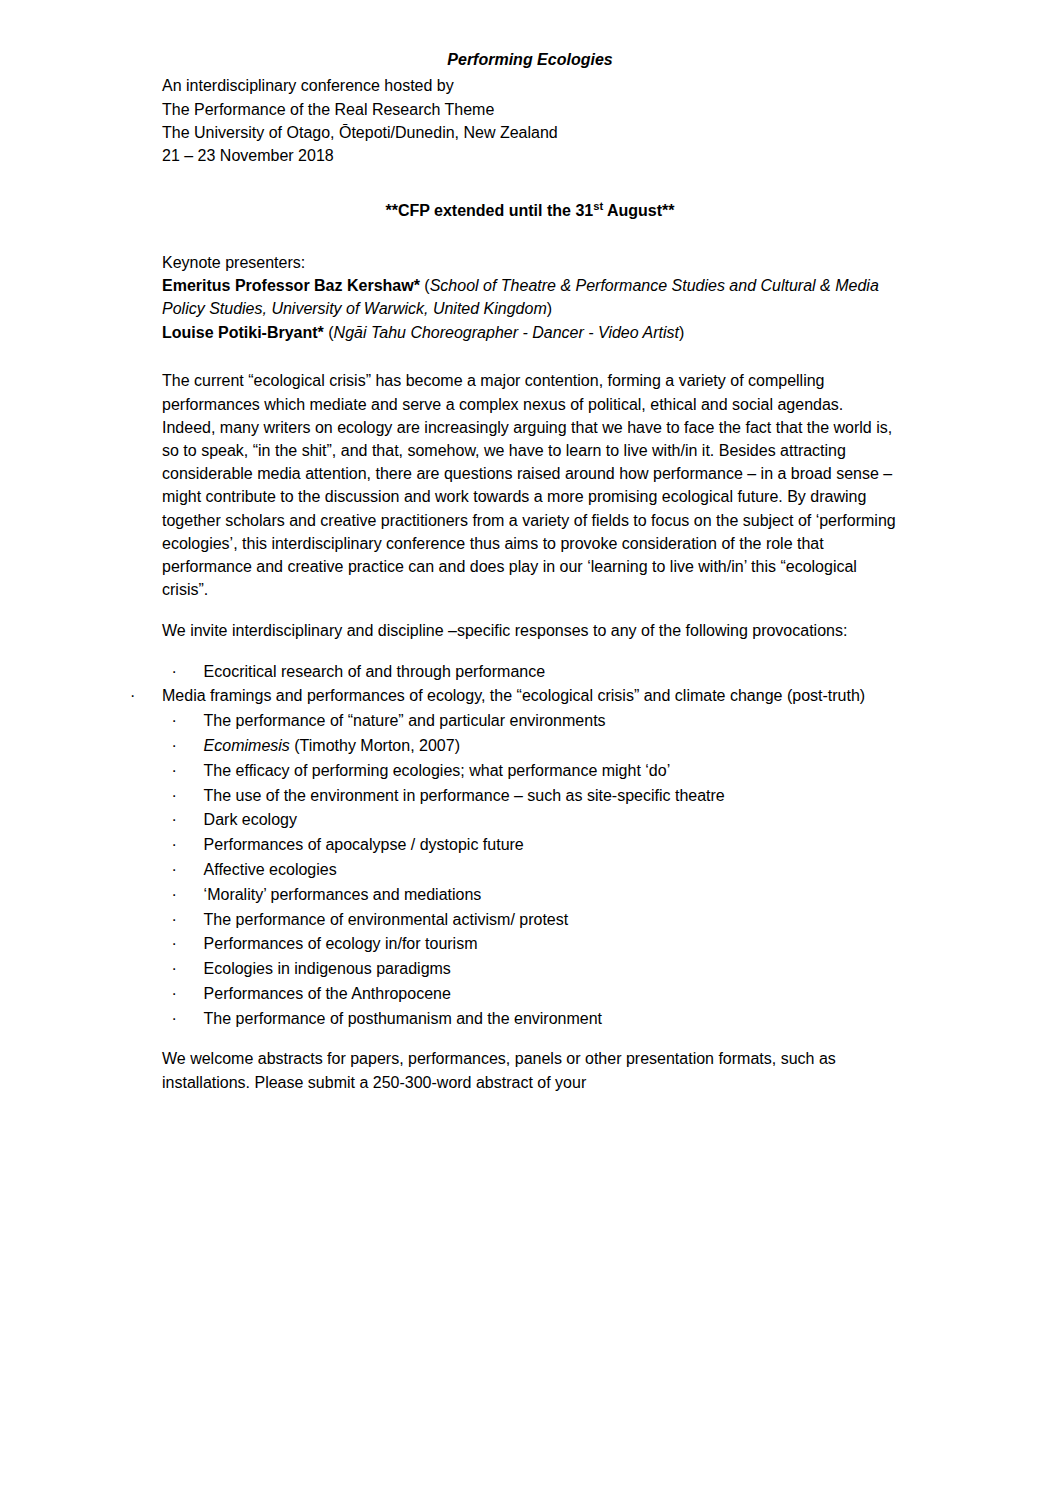Performing Ecologies
An interdisciplinary conference hosted by
The Performance of the Real Research Theme
The University of Otago, Ōtepoti/Dunedin, New Zealand
21 – 23 November 2018
**CFP extended until the 31st August**
Keynote presenters:
Emeritus Professor Baz Kershaw* (School of Theatre & Performance Studies and Cultural & Media Policy Studies, University of Warwick, United Kingdom)
Louise Potiki-Bryant* (Ngāi Tahu Choreographer - Dancer - Video Artist)
The current “ecological crisis” has become a major contention, forming a variety of compelling performances which mediate and serve a complex nexus of political, ethical and social agendas. Indeed, many writers on ecology are increasingly arguing that we have to face the fact that the world is, so to speak, “in the shit”, and that, somehow, we have to learn to live with/in it. Besides attracting considerable media attention, there are questions raised around how performance – in a broad sense – might contribute to the discussion and work towards a more promising ecological future. By drawing together scholars and creative practitioners from a variety of fields to focus on the subject of ‘performing ecologies’, this interdisciplinary conference thus aims to provoke consideration of the role that performance and creative practice can and does play in our ‘learning to live with/in’ this “ecological crisis”.
We invite interdisciplinary and discipline –specific responses to any of the following provocations:
Ecocritical research of and through performance
Media framings and performances of ecology, the “ecological crisis” and climate change (post-truth)
The performance of “nature” and particular environments
Ecomimesis (Timothy Morton, 2007)
The efficacy of performing ecologies; what performance might ‘do’
The use of the environment in performance – such as site-specific theatre
Dark ecology
Performances of apocalypse / dystopic future
Affective ecologies
‘Morality’ performances and mediations
The performance of environmental activism/ protest
Performances of ecology in/for tourism
Ecologies in indigenous paradigms
Performances of the Anthropocene
The performance of posthumanism and the environment
We welcome abstracts for papers, performances, panels or other presentation formats, such as installations. Please submit a 250-300-word abstract of your